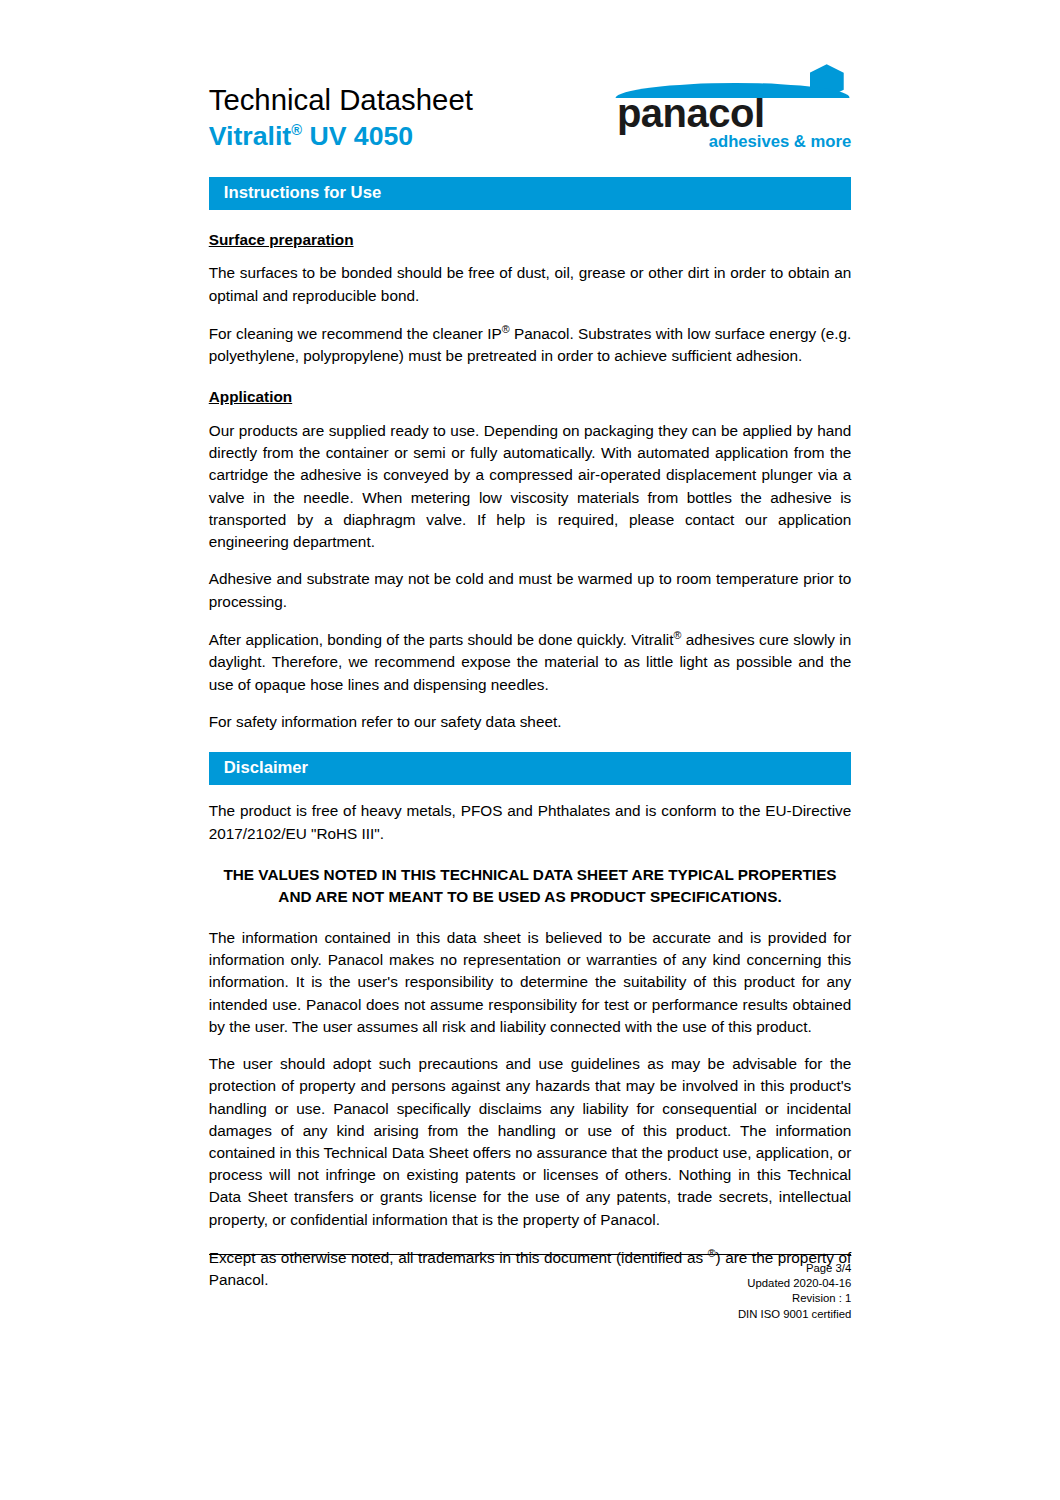Technical Datasheet
Vitralit® UV 4050
panacol
adhesives & more
Instructions for Use
Surface preparation
The surfaces to be bonded should be free of dust, oil, grease or other dirt in order to obtain an optimal and reproducible bond.
For cleaning we recommend the cleaner IP® Panacol. Substrates with low surface energy (e.g. polyethylene, polypropylene) must be pretreated in order to achieve sufficient adhesion.
Application
Our products are supplied ready to use. Depending on packaging they can be applied by hand directly from the container or semi or fully automatically. With automated application from the cartridge the adhesive is conveyed by a compressed air-operated displacement plunger via a valve in the needle. When metering low viscosity materials from bottles the adhesive is transported by a diaphragm valve. If help is required, please contact our application engineering department.
Adhesive and substrate may not be cold and must be warmed up to room temperature prior to processing.
After application, bonding of the parts should be done quickly. Vitralit® adhesives cure slowly in daylight. Therefore, we recommend expose the material to as little light as possible and the use of opaque hose lines and dispensing needles.
For safety information refer to our safety data sheet.
Disclaimer
The product is free of heavy metals, PFOS and Phthalates and is conform to the EU-Directive 2017/2102/EU "RoHS III".
THE VALUES NOTED IN THIS TECHNICAL DATA SHEET ARE TYPICAL PROPERTIES AND ARE NOT MEANT TO BE USED AS PRODUCT SPECIFICATIONS.
The information contained in this data sheet is believed to be accurate and is provided for information only. Panacol makes no representation or warranties of any kind concerning this information. It is the user's responsibility to determine the suitability of this product for any intended use. Panacol does not assume responsibility for test or performance results obtained by the user. The user assumes all risk and liability connected with the use of this product.
The user should adopt such precautions and use guidelines as may be advisable for the protection of property and persons against any hazards that may be involved in this product's handling or use. Panacol specifically disclaims any liability for consequential or incidental damages of any kind arising from the handling or use of this product. The information contained in this Technical Data Sheet offers no assurance that the product use, application, or process will not infringe on existing patents or licenses of others. Nothing in this Technical Data Sheet transfers or grants license for the use of any patents, trade secrets, intellectual property, or confidential information that is the property of Panacol.
Except as otherwise noted, all trademarks in this document (identified as ®) are the property of Panacol.
Page 3/4
Updated 2020-04-16
Revision : 1
DIN ISO 9001 certified